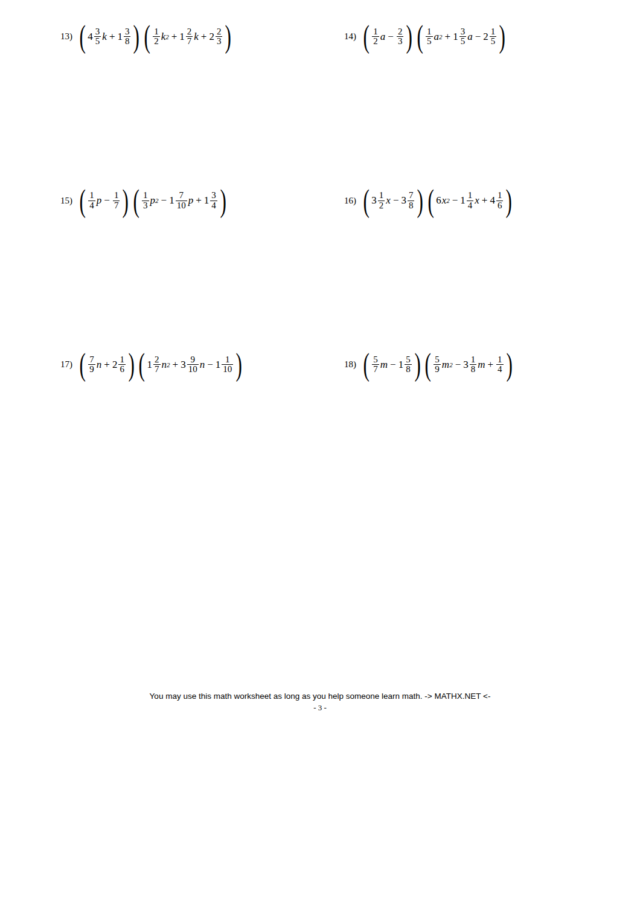13) ( 435 k + 138 )( 12 k2 + 127 k + 223 )
14) ( 12 a − 23 )( 15 a2 + 135 a − 215 )
15) ( 14 p − 17 )( 13 p2 − 1710 p + 134 )
16) ( 312 x − 378 )( 6 x2 − 114 x + 416 )
17) ( 79 n + 216 )( 127 n2 + 3910 n − 1110 )
18) ( 57 m − 158 )( 59 m2 − 318 m + 14 )
You may use this math worksheet as long as you help someone learn math. -> MATHX.NET <-
- 3 -